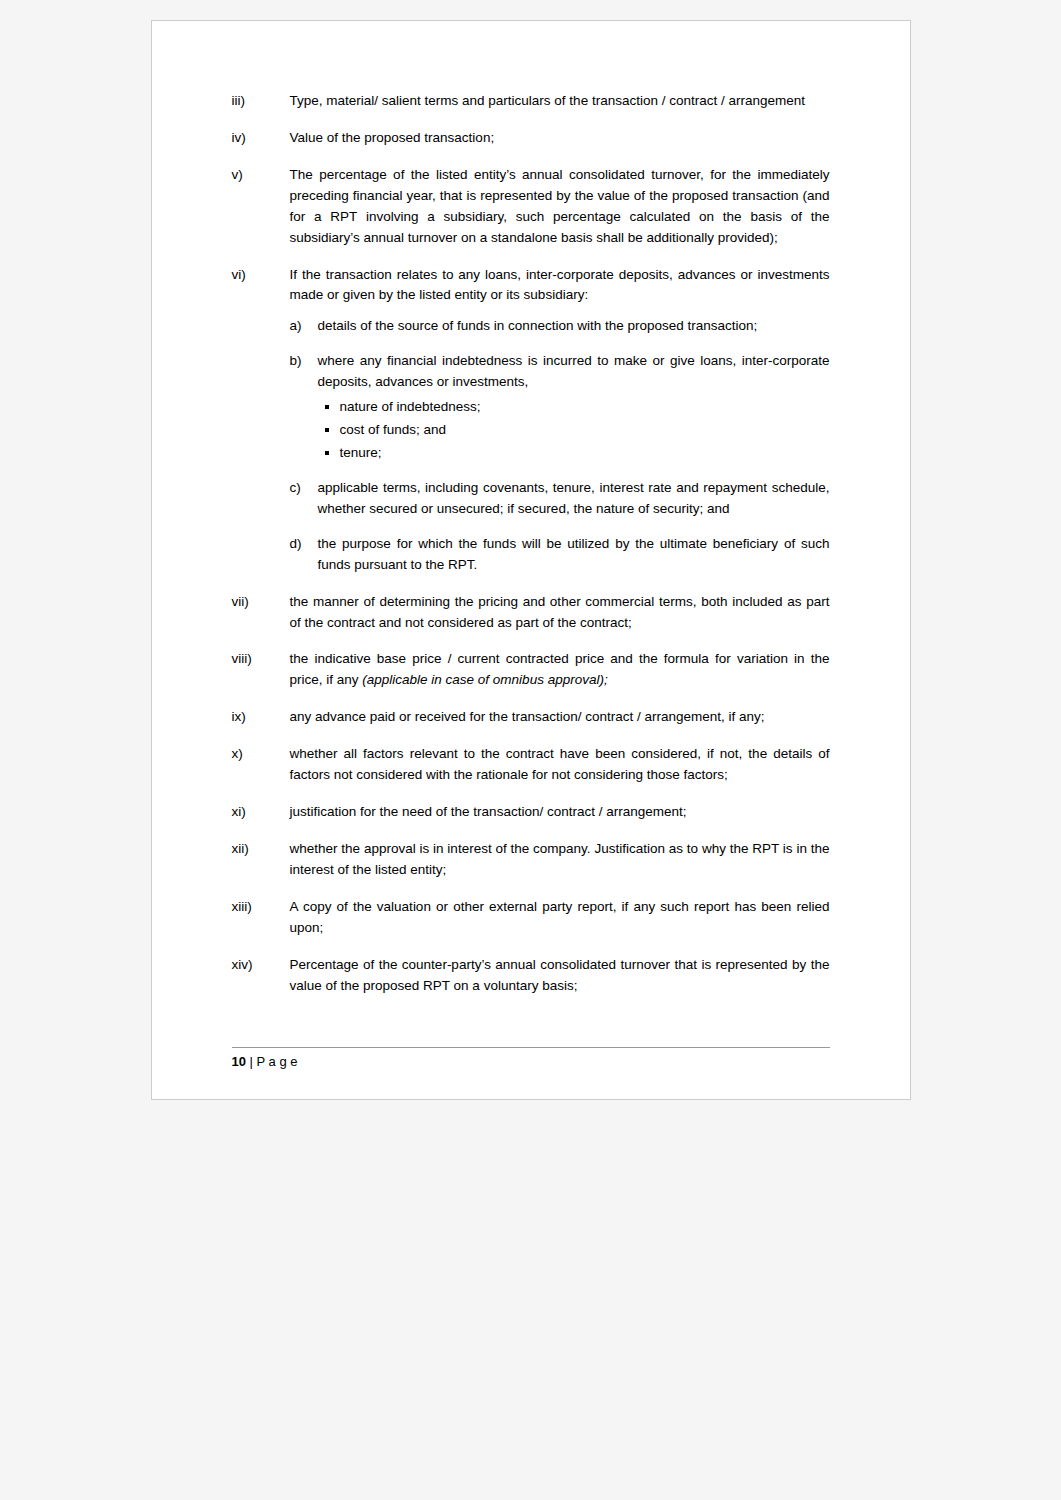iii) Type, material/ salient terms and particulars of the transaction / contract / arrangement
iv) Value of the proposed transaction;
v) The percentage of the listed entity’s annual consolidated turnover, for the immediately preceding financial year, that is represented by the value of the proposed transaction (and for a RPT involving a subsidiary, such percentage calculated on the basis of the subsidiary’s annual turnover on a standalone basis shall be additionally provided);
vi) If the transaction relates to any loans, inter-corporate deposits, advances or investments made or given by the listed entity or its subsidiary:
a) details of the source of funds in connection with the proposed transaction;
b) where any financial indebtedness is incurred to make or give loans, inter-corporate deposits, advances or investments,
nature of indebtedness;
cost of funds; and
tenure;
c) applicable terms, including covenants, tenure, interest rate and repayment schedule, whether secured or unsecured; if secured, the nature of security; and
d) the purpose for which the funds will be utilized by the ultimate beneficiary of such funds pursuant to the RPT.
vii) the manner of determining the pricing and other commercial terms, both included as part of the contract and not considered as part of the contract;
viii) the indicative base price / current contracted price and the formula for variation in the price, if any (applicable in case of omnibus approval);
ix) any advance paid or received for the transaction/ contract / arrangement, if any;
x) whether all factors relevant to the contract have been considered, if not, the details of factors not considered with the rationale for not considering those factors;
xi) justification for the need of the transaction/ contract / arrangement;
xii) whether the approval is in interest of the company. Justification as to why the RPT is in the interest of the listed entity;
xiii) A copy of the valuation or other external party report, if any such report has been relied upon;
xiv) Percentage of the counter-party’s annual consolidated turnover that is represented by the value of the proposed RPT on a voluntary basis;
10 | P a g e